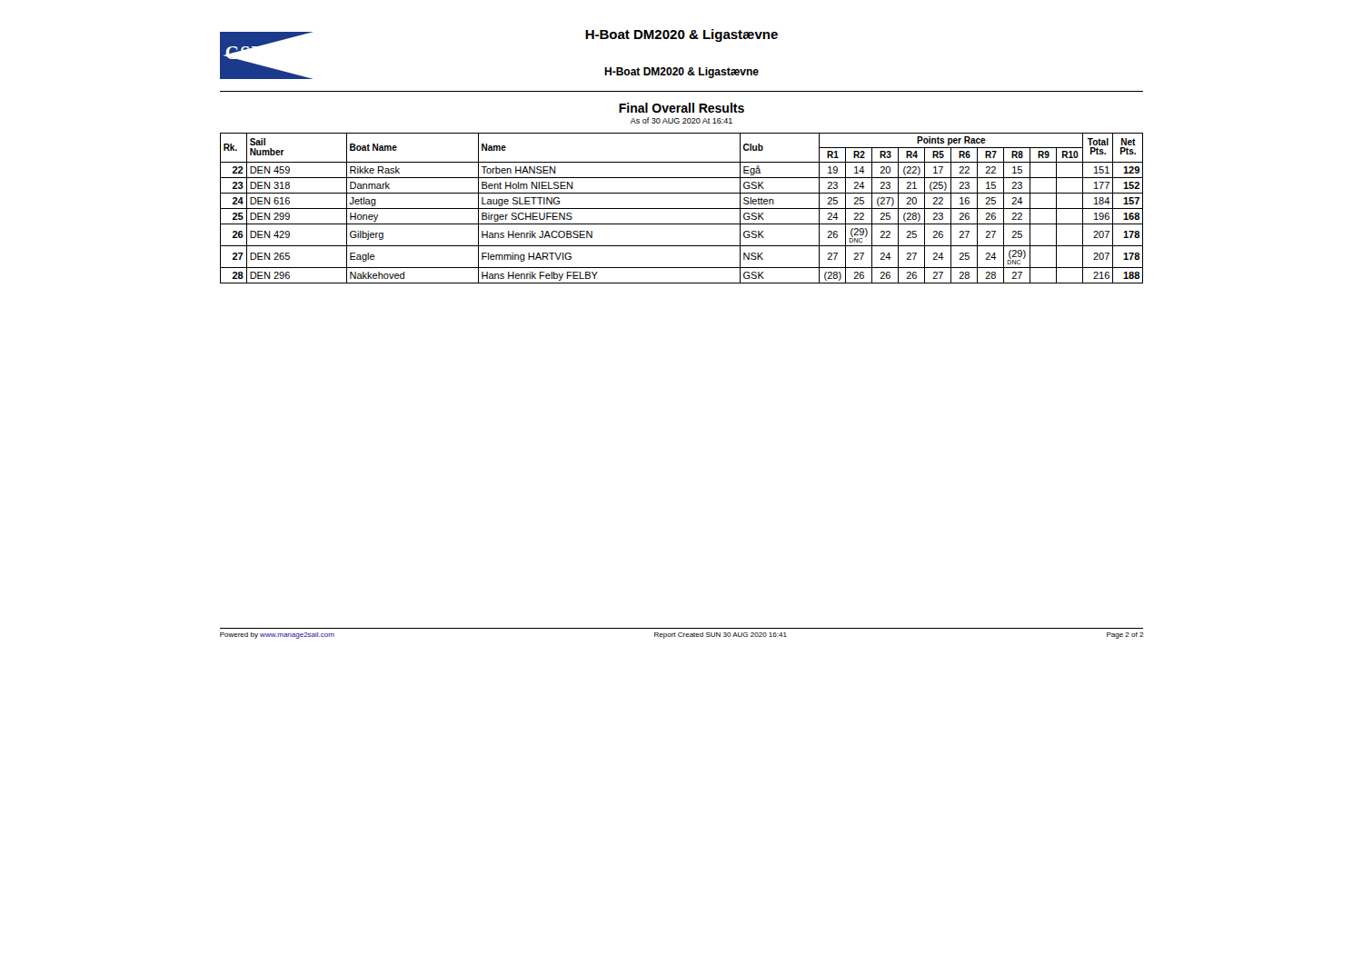GSK
H-Boat DM2020 & Ligastævne
H-Boat DM2020 & Ligastævne
Final Overall Results
As of 30 AUG 2020 At 16:41
| Rk. | Sail Number | Boat Name | Name | Club | Points per Race | Total Pts. | Net Pts. |
| --- | --- | --- | --- | --- | --- | --- | --- |
| R1 | R2 | R3 | R4 | R5 | R6 | R7 | R8 | R9 | R10 |
| 22 | DEN 459 | Rikke Rask | Torben HANSEN | Egå | 19 | 14 | 20 | (22) | 17 | 22 | 22 | 15 | | | 151 | 129 |
| 23 | DEN 318 | Danmark | Bent Holm NIELSEN | GSK | 23 | 24 | 23 | 21 | (25) | 23 | 15 | 23 | | | 177 | 152 |
| 24 | DEN 616 | Jetlag | Lauge SLETTING | Sletten | 25 | 25 | (27) | 20 | 22 | 16 | 25 | 24 | | | 184 | 157 |
| 25 | DEN 299 | Honey | Birger SCHEUFENS | GSK | 24 | 22 | 25 | (28) | 23 | 26 | 26 | 22 | | | 196 | 168 |
| 26 | DEN 429 | Gilbjerg | Hans Henrik JACOBSEN | GSK | 26 | (29) DNC | 22 | 25 | 26 | 27 | 27 | 25 | | | 207 | 178 |
| 27 | DEN 265 | Eagle | Flemming HARTVIG | NSK | 27 | 27 | 24 | 27 | 24 | 25 | 24 | (29) DNC | | | 207 | 178 |
| 28 | DEN 296 | Nakkehoved | Hans Henrik Felby FELBY | GSK | (28) | 26 | 26 | 26 | 27 | 28 | 28 | 27 | | | 216 | 188 |
Powered by www.manage2sail.com
Page 2 of 2
Report Created SUN 30 AUG 2020 16:41